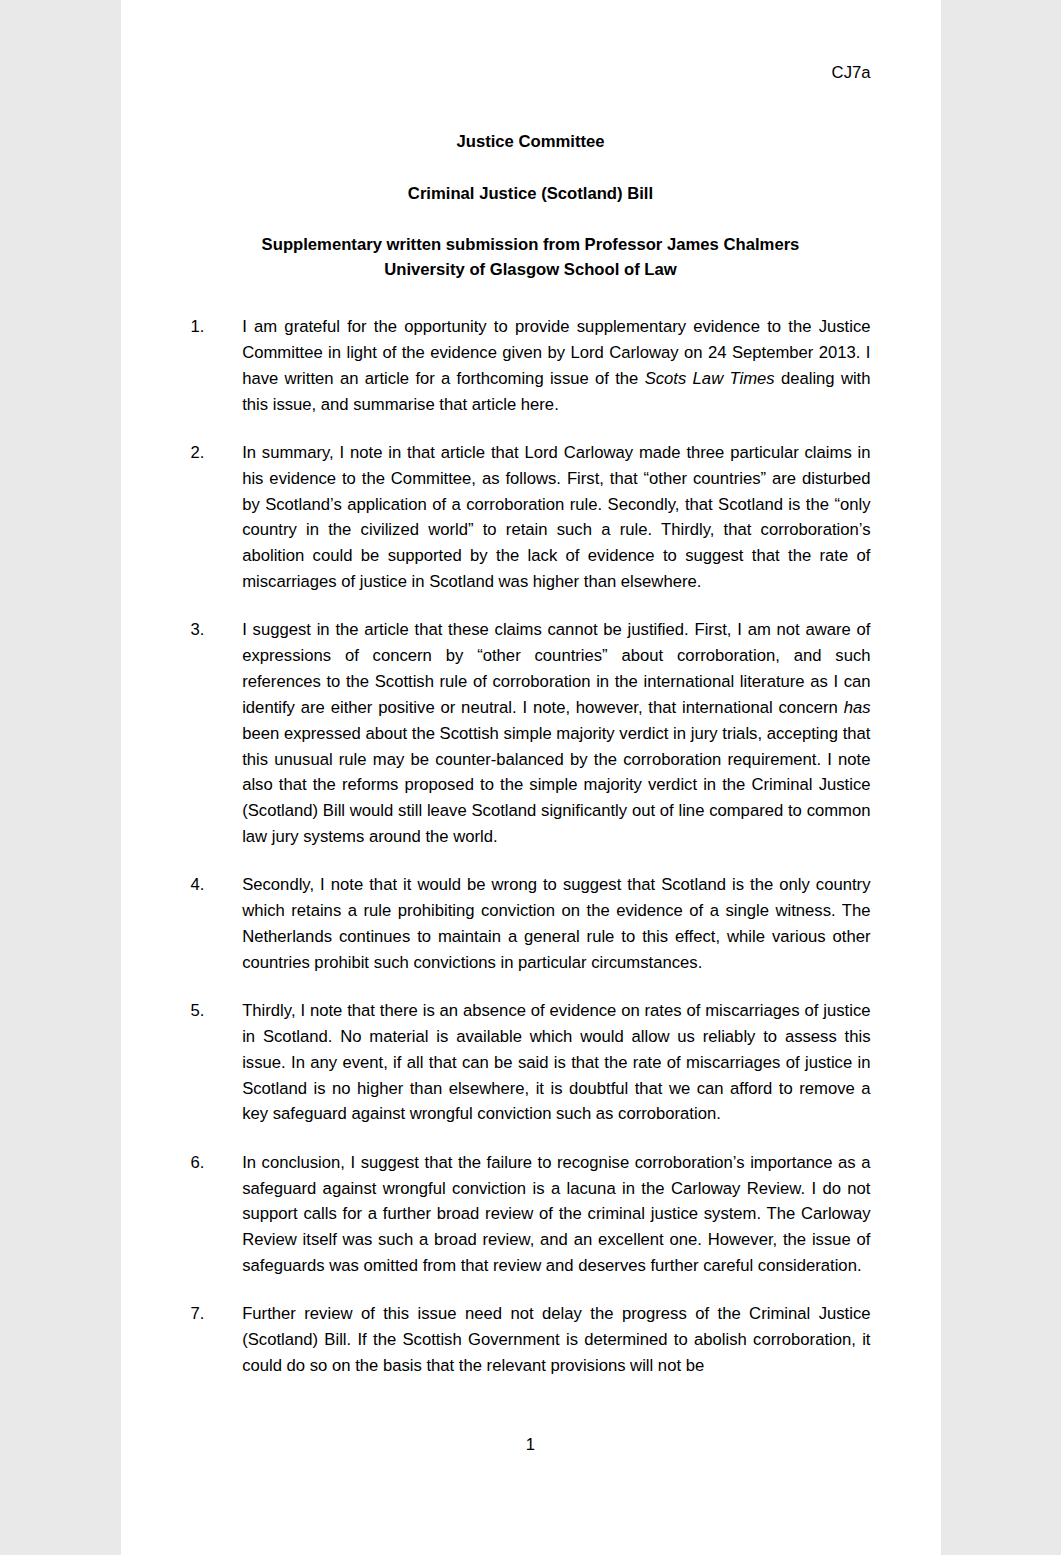CJ7a
Justice Committee
Criminal Justice (Scotland) Bill
Supplementary written submission from Professor James Chalmers
University of Glasgow School of Law
I am grateful for the opportunity to provide supplementary evidence to the Justice Committee in light of the evidence given by Lord Carloway on 24 September 2013. I have written an article for a forthcoming issue of the Scots Law Times dealing with this issue, and summarise that article here.
In summary, I note in that article that Lord Carloway made three particular claims in his evidence to the Committee, as follows. First, that “other countries” are disturbed by Scotland’s application of a corroboration rule. Secondly, that Scotland is the “only country in the civilized world” to retain such a rule. Thirdly, that corroboration’s abolition could be supported by the lack of evidence to suggest that the rate of miscarriages of justice in Scotland was higher than elsewhere.
I suggest in the article that these claims cannot be justified. First, I am not aware of expressions of concern by “other countries” about corroboration, and such references to the Scottish rule of corroboration in the international literature as I can identify are either positive or neutral. I note, however, that international concern has been expressed about the Scottish simple majority verdict in jury trials, accepting that this unusual rule may be counter-balanced by the corroboration requirement. I note also that the reforms proposed to the simple majority verdict in the Criminal Justice (Scotland) Bill would still leave Scotland significantly out of line compared to common law jury systems around the world.
Secondly, I note that it would be wrong to suggest that Scotland is the only country which retains a rule prohibiting conviction on the evidence of a single witness. The Netherlands continues to maintain a general rule to this effect, while various other countries prohibit such convictions in particular circumstances.
Thirdly, I note that there is an absence of evidence on rates of miscarriages of justice in Scotland. No material is available which would allow us reliably to assess this issue. In any event, if all that can be said is that the rate of miscarriages of justice in Scotland is no higher than elsewhere, it is doubtful that we can afford to remove a key safeguard against wrongful conviction such as corroboration.
In conclusion, I suggest that the failure to recognise corroboration’s importance as a safeguard against wrongful conviction is a lacuna in the Carloway Review. I do not support calls for a further broad review of the criminal justice system. The Carloway Review itself was such a broad review, and an excellent one. However, the issue of safeguards was omitted from that review and deserves further careful consideration.
Further review of this issue need not delay the progress of the Criminal Justice (Scotland) Bill. If the Scottish Government is determined to abolish corroboration, it could do so on the basis that the relevant provisions will not be
1